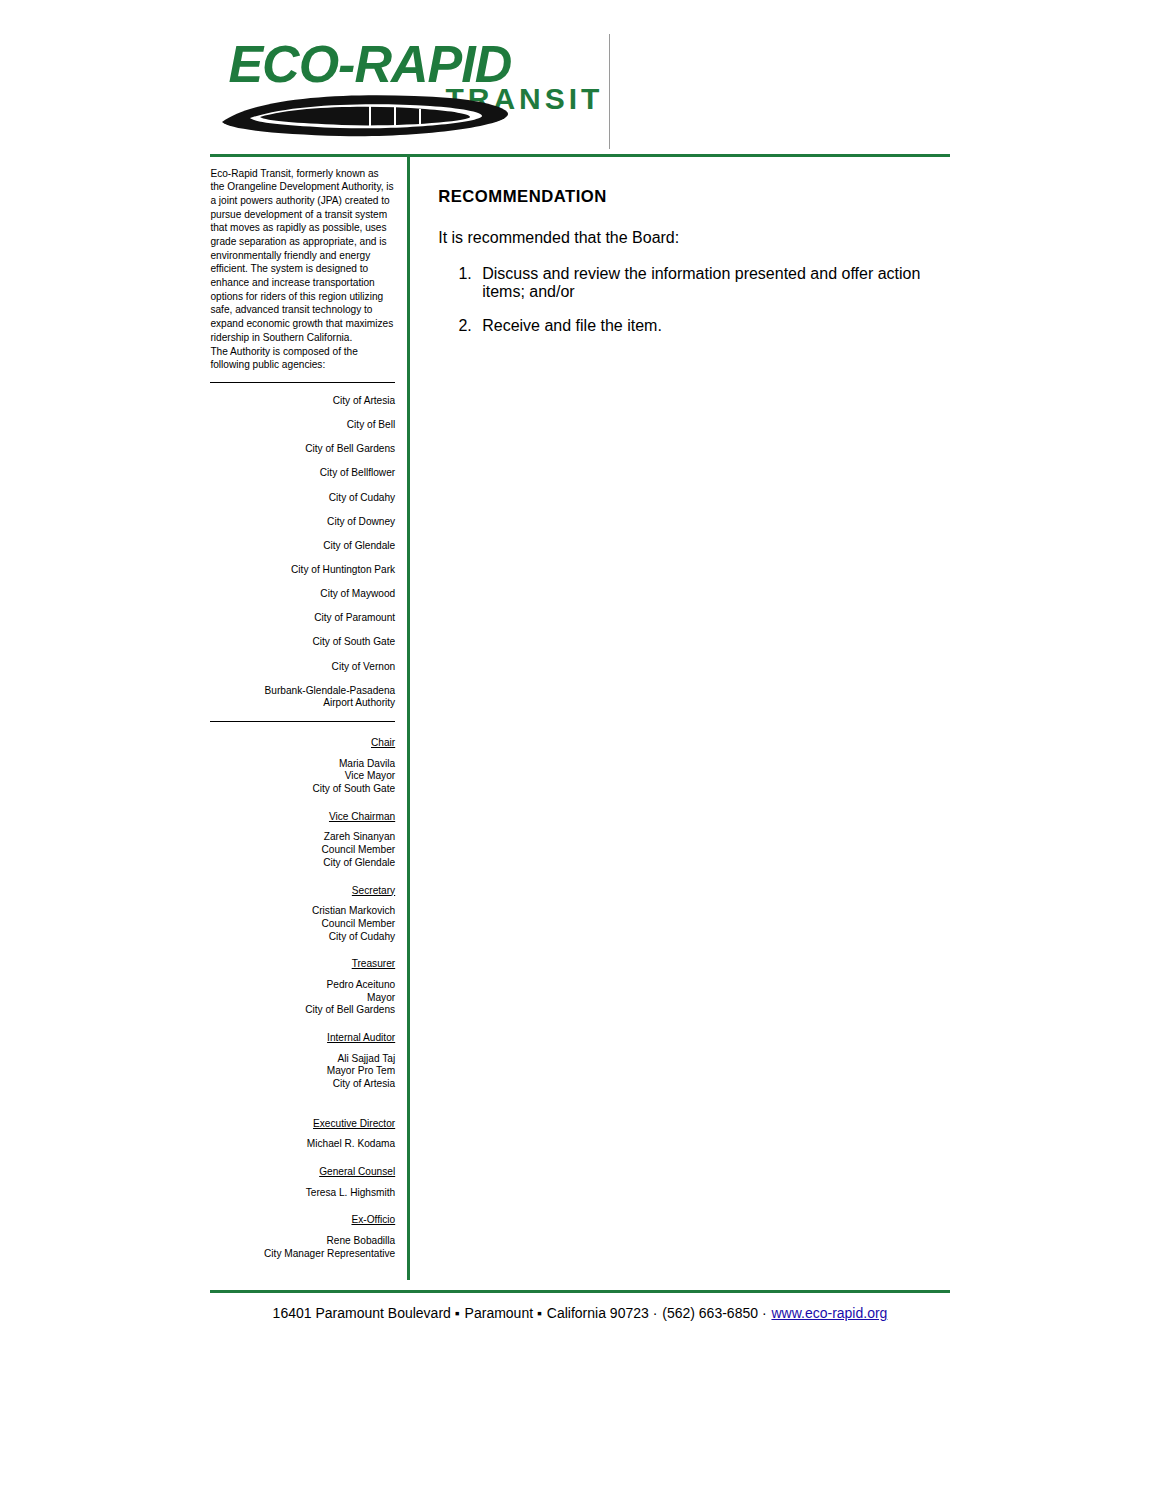ECO-RAPID
TRANSIT
Eco-Rapid Transit, formerly known as the Orangeline Development Authority, is a joint powers authority (JPA) created to pursue development of a transit system that moves as rapidly as possible, uses grade separation as appropriate, and is environmentally friendly and energy efficient. The system is designed to enhance and increase transportation options for riders of this region utilizing safe, advanced transit technology to expand economic growth that maximizes ridership in Southern California.
The Authority is composed of the following public agencies:
City of Artesia
City of Bell
City of Bell Gardens
City of Bellflower
City of Cudahy
City of Downey
City of Glendale
City of Huntington Park
City of Maywood
City of Paramount
City of South Gate
City of Vernon
Burbank-Glendale-Pasadena
Airport Authority
Chair
Maria Davila
Vice Mayor
City of South Gate
Vice Chairman
Zareh Sinanyan
Council Member
City of Glendale
Secretary
Cristian Markovich
Council Member
City of Cudahy
Treasurer
Pedro Aceituno
Mayor
City of Bell Gardens
Internal Auditor
Ali Sajjad Taj
Mayor Pro Tem
City of Artesia
Executive Director
Michael R. Kodama
General Counsel
Teresa L. Highsmith
Ex-Officio
Rene Bobadilla
City Manager Representative
RECOMMENDATION
It is recommended that the Board:
Discuss and review the information presented and offer action items; and/or
Receive and file the item.
16401 Paramount Boulevard ▪ Paramount ▪ California 90723 · (562) 663-6850 · www.eco-rapid.org